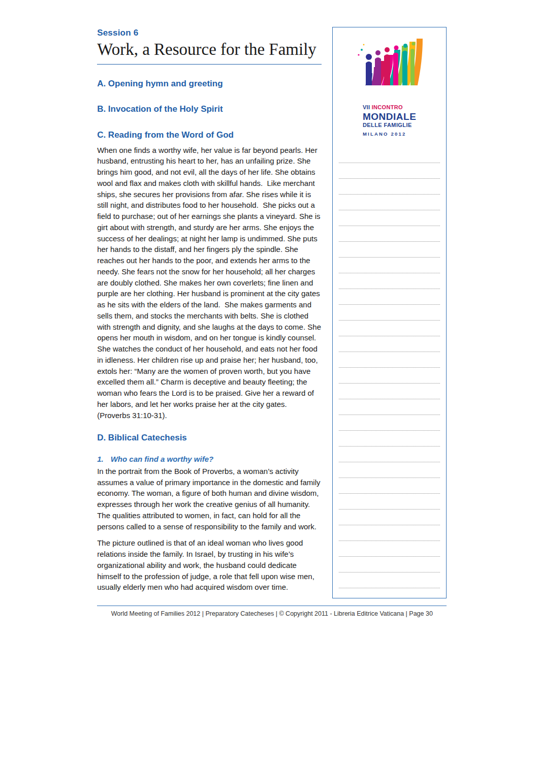Session 6
Work, a Resource for the Family
A. Opening hymn and greeting
B. Invocation of the Holy Spirit
C. Reading from the Word of God
When one finds a worthy wife, her value is far beyond pearls. Her husband, entrusting his heart to her, has an unfailing prize. She brings him good, and not evil, all the days of her life. She obtains wool and flax and makes cloth with skillful hands. Like merchant ships, she secures her provisions from afar. She rises while it is still night, and distributes food to her household. She picks out a field to purchase; out of her earnings she plants a vineyard. She is girt about with strength, and sturdy are her arms. She enjoys the success of her dealings; at night her lamp is undimmed. She puts her hands to the distaff, and her fingers ply the spindle. She reaches out her hands to the poor, and extends her arms to the needy. She fears not the snow for her household; all her charges are doubly clothed. She makes her own coverlets; fine linen and purple are her clothing. Her husband is prominent at the city gates as he sits with the elders of the land. She makes garments and sells them, and stocks the merchants with belts. She is clothed with strength and dignity, and she laughs at the days to come. She opens her mouth in wisdom, and on her tongue is kindly counsel. She watches the conduct of her household, and eats not her food in idleness. Her children rise up and praise her; her husband, too, extols her: “Many are the women of proven worth, but you have excelled them all.” Charm is deceptive and beauty fleeting; the woman who fears the Lord is to be praised. Give her a reward of her labors, and let her works praise her at the city gates. (Proverbs 31:10-31).
D. Biblical Catechesis
1. Who can find a worthy wife?
In the portrait from the Book of Proverbs, a woman’s activity assumes a value of primary importance in the domestic and family economy. The woman, a figure of both human and divine wisdom, expresses through her work the creative genius of all humanity. The qualities attributed to women, in fact, can hold for all the persons called to a sense of responsibility to the family and work.
The picture outlined is that of an ideal woman who lives good relations inside the family. In Israel, by trusting in his wife’s organizational ability and work, the husband could dedicate himself to the profession of judge, a role that fell upon wise men, usually elderly men who had acquired wisdom over time.
VII INCONTRO
MONDIALE
DELLE FAMIGLIE
MILANO 2012
World Meeting of Families 2012 | Preparatory Catecheses | © Copyright 2011 - Libreria Editrice Vaticana | Page 30